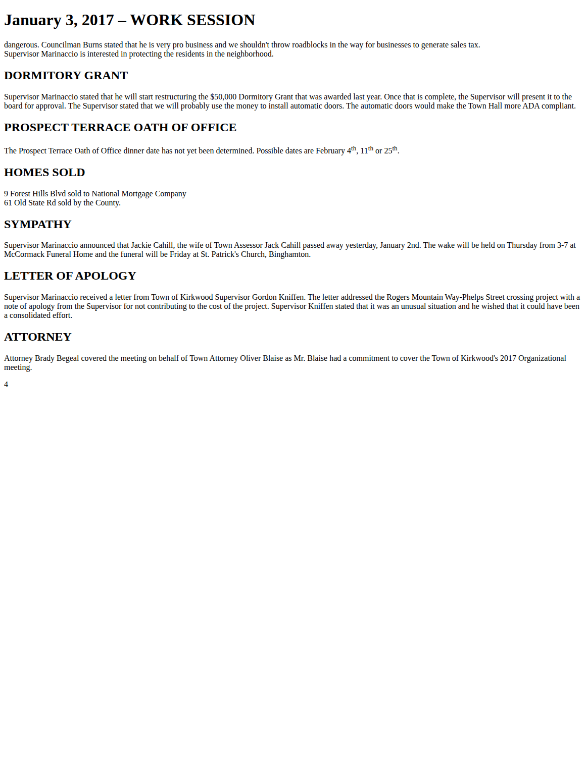January 3, 2017 – WORK SESSION
dangerous. Councilman Burns stated that he is very pro business and we shouldn't throw roadblocks in the way for businesses to generate sales tax.
Supervisor Marinaccio is interested in protecting the residents in the neighborhood.
DORMITORY GRANT
Supervisor Marinaccio stated that he will start restructuring the $50,000 Dormitory Grant that was awarded last year. Once that is complete, the Supervisor will present it to the board for approval. The Supervisor stated that we will probably use the money to install automatic doors. The automatic doors would make the Town Hall more ADA compliant.
PROSPECT TERRACE OATH OF OFFICE
The Prospect Terrace Oath of Office dinner date has not yet been determined. Possible dates are February 4th, 11th or 25th.
HOMES SOLD
9 Forest Hills Blvd sold to National Mortgage Company
61 Old State Rd sold by the County.
SYMPATHY
Supervisor Marinaccio announced that Jackie Cahill, the wife of Town Assessor Jack Cahill passed away yesterday, January 2nd. The wake will be held on Thursday from 3-7 at McCormack Funeral Home and the funeral will be Friday at St. Patrick's Church, Binghamton.
LETTER OF APOLOGY
Supervisor Marinaccio received a letter from Town of Kirkwood Supervisor Gordon Kniffen. The letter addressed the Rogers Mountain Way-Phelps Street crossing project with a note of apology from the Supervisor for not contributing to the cost of the project. Supervisor Kniffen stated that it was an unusual situation and he wished that it could have been a consolidated effort.
ATTORNEY
Attorney Brady Begeal covered the meeting on behalf of Town Attorney Oliver Blaise as Mr. Blaise had a commitment to cover the Town of Kirkwood's 2017 Organizational meeting.
4